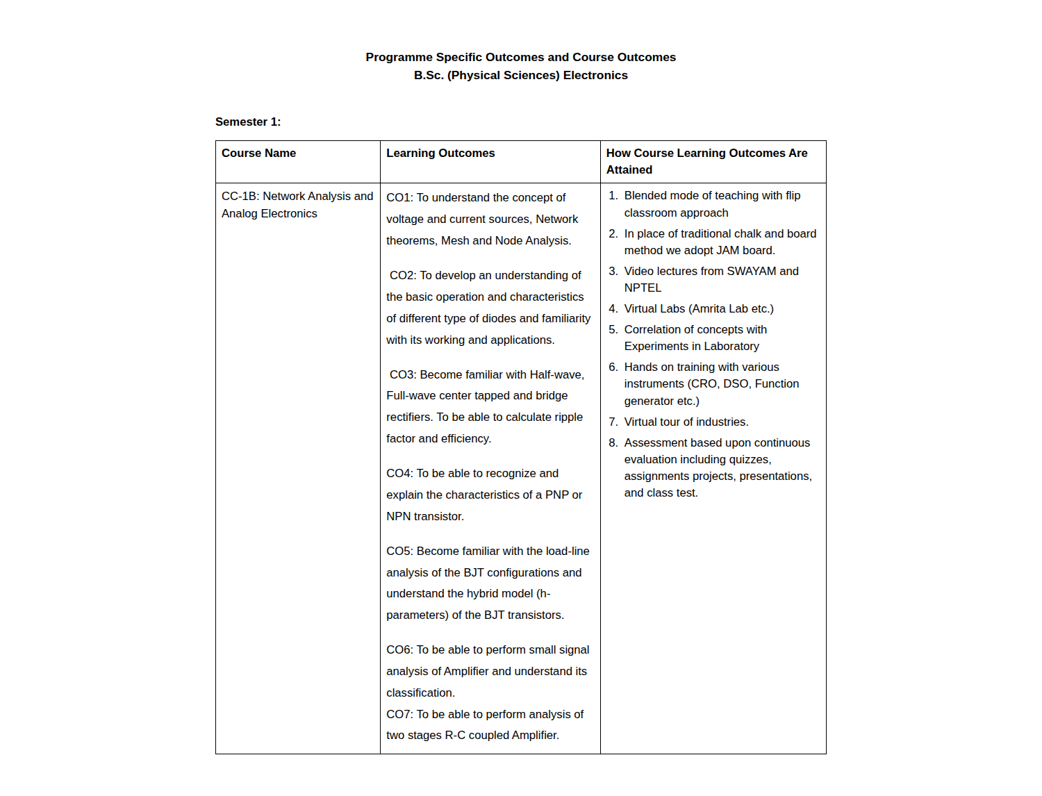Programme Specific Outcomes and Course Outcomes B.Sc. (Physical Sciences) Electronics
Semester 1:
| Course Name | Learning Outcomes | How Course Learning Outcomes Are Attained |
| --- | --- | --- |
| CC-1B: Network Analysis and Analog Electronics | CO1: To understand the concept of voltage and current sources, Network theorems, Mesh and Node Analysis. CO2: To develop an understanding of the basic operation and characteristics of different type of diodes and familiarity with its working and applications. CO3: Become familiar with Half-wave, Full-wave center tapped and bridge rectifiers. To be able to calculate ripple factor and efficiency. CO4: To be able to recognize and explain the characteristics of a PNP or NPN transistor. CO5: Become familiar with the load-line analysis of the BJT configurations and understand the hybrid model (h- parameters) of the BJT transistors. CO6: To be able to perform small signal analysis of Amplifier and understand its classification. CO7: To be able to perform analysis of two stages R-C coupled Amplifier. | Blended mode of teaching with flip classroom approach In place of traditional chalk and board method we adopt JAM board. Video lectures from SWAYAM and NPTEL Virtual Labs (Amrita Lab etc.) Correlation of concepts with Experiments in Laboratory Hands on training with various instruments (CRO, DSO, Function generator etc.) Virtual tour of industries. Assessment based upon continuous evaluation including quizzes, assignments projects, presentations, and class test. |